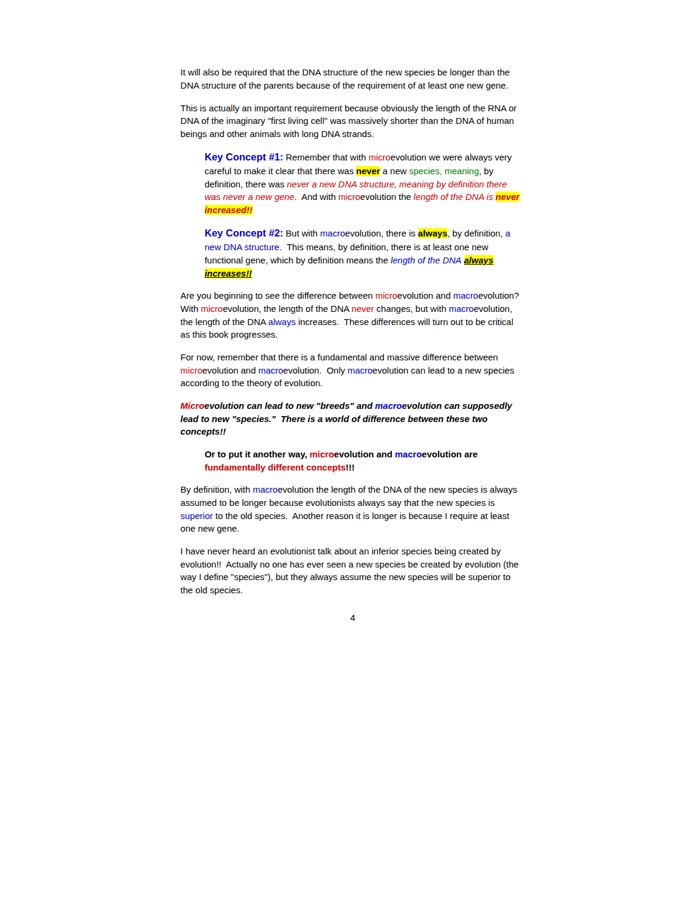It will also be required that the DNA structure of the new species be longer than the DNA structure of the parents because of the requirement of at least one new gene.
This is actually an important requirement because obviously the length of the RNA or DNA of the imaginary "first living cell" was massively shorter than the DNA of human beings and other animals with long DNA strands.
Key Concept #1: Remember that with microevolution we were always very careful to make it clear that there was never a new species, meaning, by definition, there was never a new DNA structure, meaning by definition there was never a new gene. And with microevolution the length of the DNA is never increased!!
Key Concept #2: But with macroevolution, there is always, by definition, a new DNA structure. This means, by definition, there is at least one new functional gene, which by definition means the length of the DNA always increases!!
Are you beginning to see the difference between microevolution and macroevolution? With microevolution, the length of the DNA never changes, but with macroevolution, the length of the DNA always increases. These differences will turn out to be critical as this book progresses.
For now, remember that there is a fundamental and massive difference between microevolution and macroevolution. Only macroevolution can lead to a new species according to the theory of evolution.
Micro evolution can lead to new "breeds" and macro evolution can supposedly lead to new "species." There is a world of difference between these two concepts!!
Or to put it another way, micro evolution and macro evolution are fundamentally different concepts!!!
By definition, with macroevolution the length of the DNA of the new species is always assumed to be longer because evolutionists always say that the new species is superior to the old species. Another reason it is longer is because I require at least one new gene.
I have never heard an evolutionist talk about an inferior species being created by evolution!! Actually no one has ever seen a new species be created by evolution (the way I define "species"), but they always assume the new species will be superior to the old species.
4